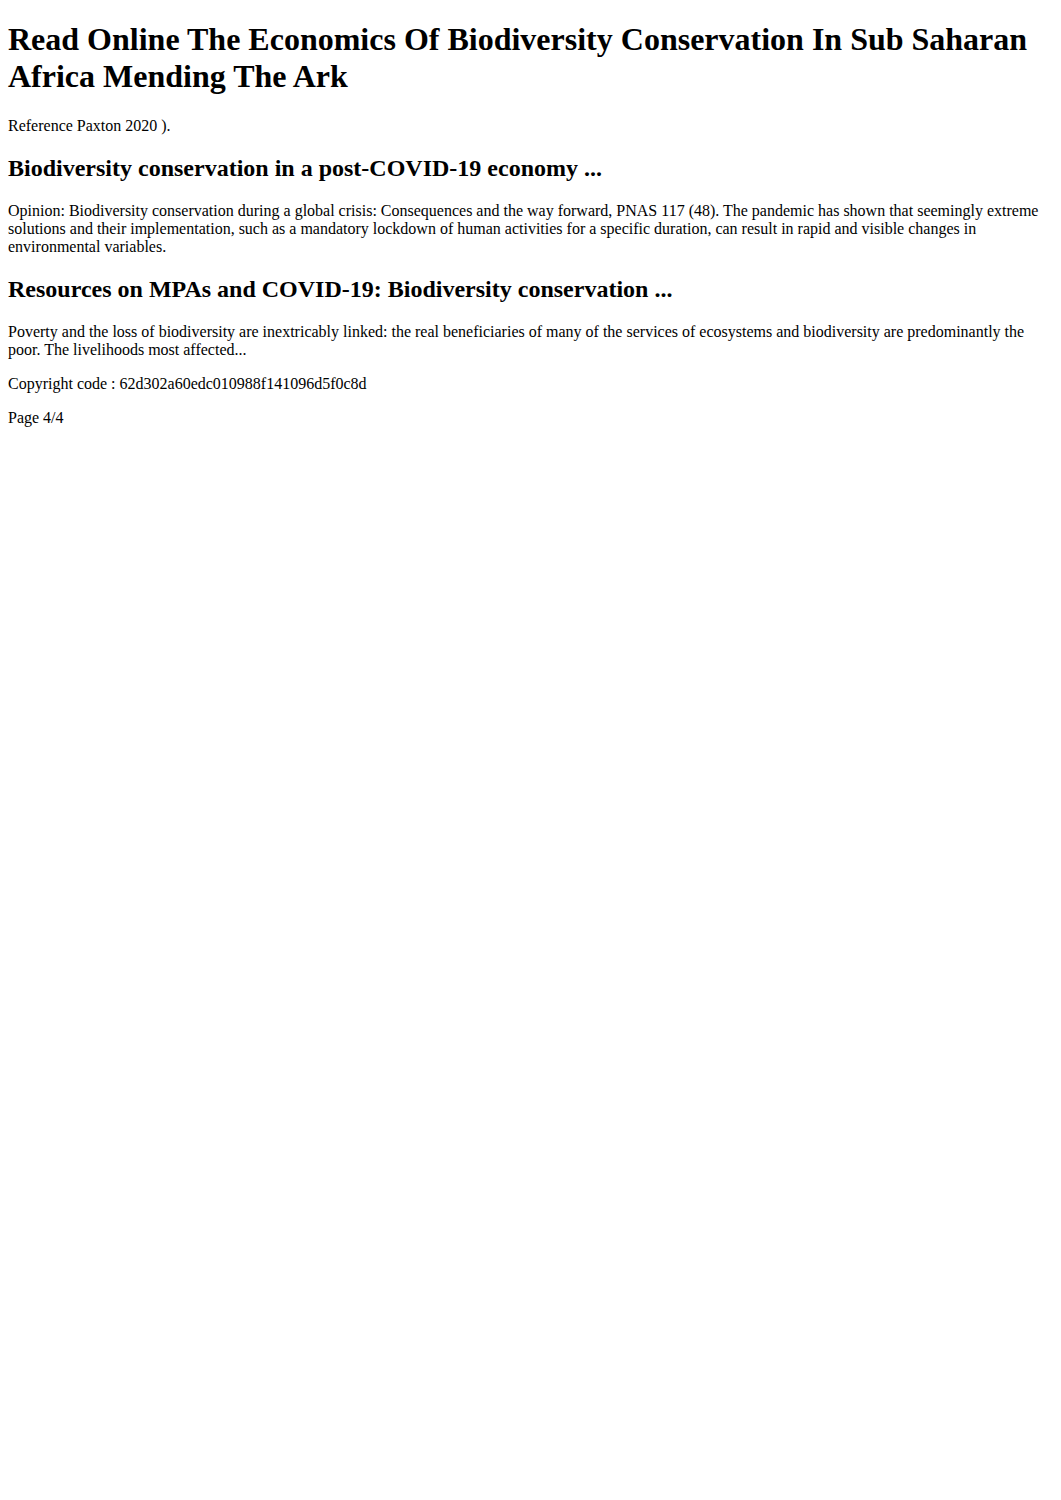Read Online The Economics Of Biodiversity Conservation In Sub Saharan Africa Mending The Ark
Reference Paxton 2020 ).
Biodiversity conservation in a post-COVID-19 economy ...
Opinion: Biodiversity conservation during a global crisis: Consequences and the way forward, PNAS 117 (48). The pandemic has shown that seemingly extreme solutions and their implementation, such as a mandatory lockdown of human activities for a specific duration, can result in rapid and visible changes in environmental variables.
Resources on MPAs and COVID-19: Biodiversity conservation ...
Poverty and the loss of biodiversity are inextricably linked: the real beneficiaries of many of the services of ecosystems and biodiversity are predominantly the poor. The livelihoods most affected...
Copyright code : 62d302a60edc010988f141096d5f0c8d
Page 4/4